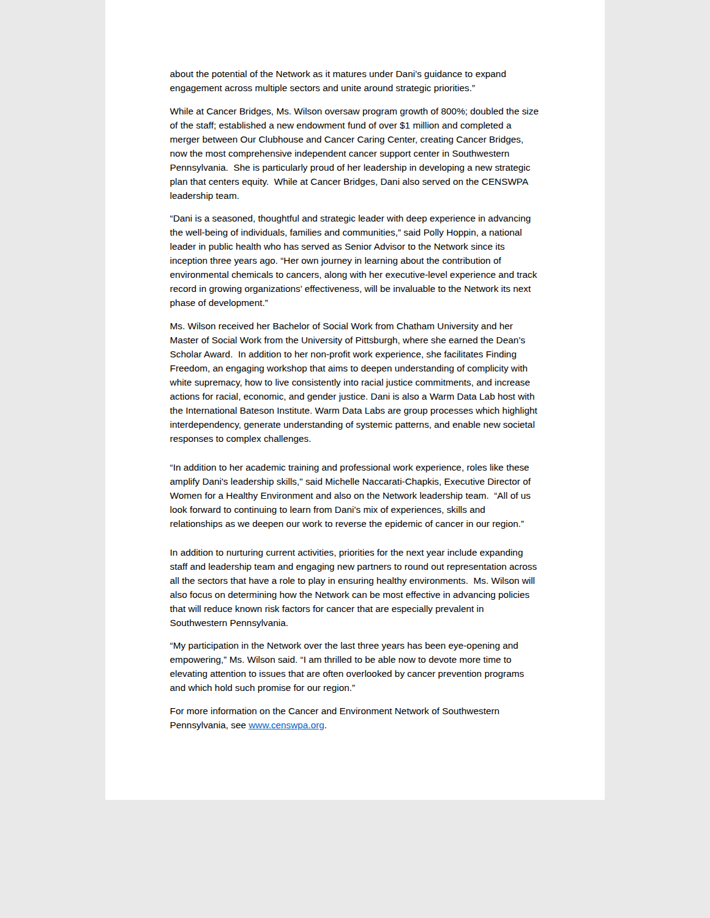about the potential of the Network as it matures under Dani’s guidance to expand engagement across multiple sectors and unite around strategic priorities.”
While at Cancer Bridges, Ms. Wilson oversaw program growth of 800%; doubled the size of the staff; established a new endowment fund of over $1 million and completed a merger between Our Clubhouse and Cancer Caring Center, creating Cancer Bridges, now the most comprehensive independent cancer support center in Southwestern Pennsylvania. She is particularly proud of her leadership in developing a new strategic plan that centers equity. While at Cancer Bridges, Dani also served on the CENSWPA leadership team.
“Dani is a seasoned, thoughtful and strategic leader with deep experience in advancing the well-being of individuals, families and communities,” said Polly Hoppin, a national leader in public health who has served as Senior Advisor to the Network since its inception three years ago. “Her own journey in learning about the contribution of environmental chemicals to cancers, along with her executive-level experience and track record in growing organizations’ effectiveness, will be invaluable to the Network its next phase of development.”
Ms. Wilson received her Bachelor of Social Work from Chatham University and her Master of Social Work from the University of Pittsburgh, where she earned the Dean’s Scholar Award. In addition to her non-profit work experience, she facilitates Finding Freedom, an engaging workshop that aims to deepen understanding of complicity with white supremacy, how to live consistently into racial justice commitments, and increase actions for racial, economic, and gender justice. Dani is also a Warm Data Lab host with the International Bateson Institute. Warm Data Labs are group processes which highlight interdependency, generate understanding of systemic patterns, and enable new societal responses to complex challenges.
“In addition to her academic training and professional work experience, roles like these amplify Dani's leadership skills," said Michelle Naccarati-Chapkis, Executive Director of Women for a Healthy Environment and also on the Network leadership team. “All of us look forward to continuing to learn from Dani’s mix of experiences, skills and relationships as we deepen our work to reverse the epidemic of cancer in our region.”
In addition to nurturing current activities, priorities for the next year include expanding staff and leadership team and engaging new partners to round out representation across all the sectors that have a role to play in ensuring healthy environments. Ms. Wilson will also focus on determining how the Network can be most effective in advancing policies that will reduce known risk factors for cancer that are especially prevalent in Southwestern Pennsylvania.
“My participation in the Network over the last three years has been eye-opening and empowering,” Ms. Wilson said. “I am thrilled to be able now to devote more time to elevating attention to issues that are often overlooked by cancer prevention programs and which hold such promise for our region.”
For more information on the Cancer and Environment Network of Southwestern Pennsylvania, see www.censwpa.org.